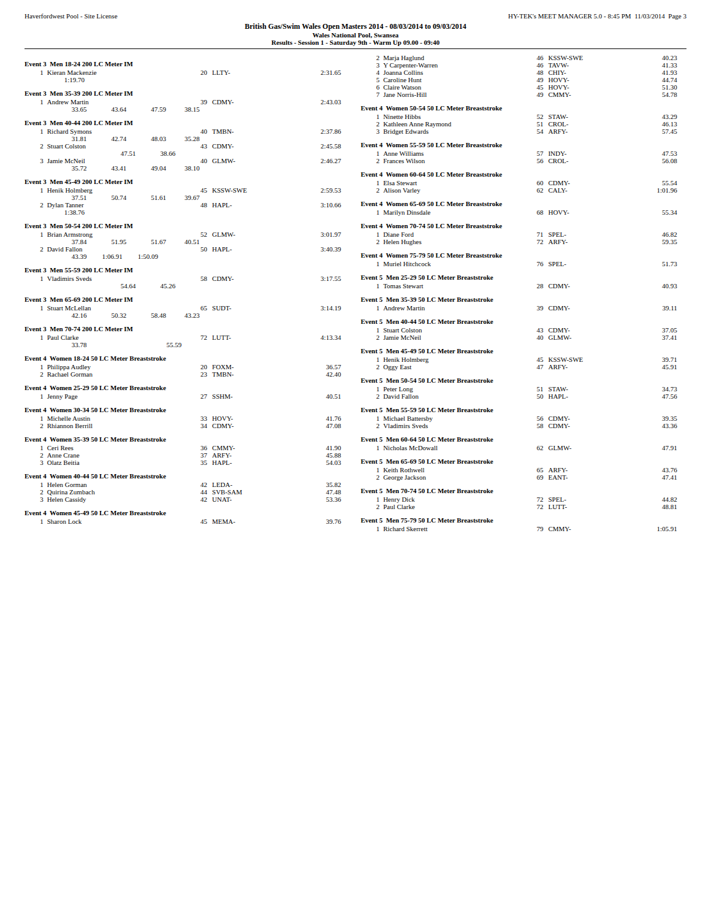Haverfordwest Pool - Site License HY-TEK's MEET MANAGER 5.0 - 8:45 PM 11/03/2014 Page 3
British Gas/Swim Wales Open Masters 2014 - 08/03/2014 to 09/03/2014
Wales National Pool, Swansea
Results - Session 1 - Saturday 9th - Warm Up 09.00 - 09:40
Event 3 Men 18-24 200 LC Meter IM
| 1 | Kieran Mackenzie | 20 | LLTY- | 2:31.65 |
| | 1:19.70 | |
Event 3 Men 35-39 200 LC Meter IM
| 1 | Andrew Martin | 39 | CDMY- | 2:43.03 |
| | 33.65 43.64 47.59 38.15 |
Event 3 Men 40-44 200 LC Meter IM
| 1 | Richard Symons | 40 | TMBN- | 2:37.86 |
| | 31.81 42.74 48.03 35.28 |
| 2 | Stuart Colston | 43 | CDMY- | 2:45.58 |
| | 47.51 38.66 |
| 3 | Jamie McNeil | 40 | GLMW- | 2:46.27 |
| | 35.72 43.41 49.04 38.10 |
Event 3 Men 45-49 200 LC Meter IM
| 1 | Henik Holmberg | 45 | KSSW-SWE | 2:59.53 |
| | 37.51 50.74 51.61 39.67 |
| 2 | Dylan Tanner | 48 | HAPL- | 3:10.66 |
| | 1:38.76 | |
Event 3 Men 50-54 200 LC Meter IM
| 1 | Brian Armstrong | 52 | GLMW- | 3:01.97 |
| | 37.84 51.95 51.67 40.51 |
| 2 | David Fallon | 50 | HAPL- | 3:40.39 |
| | 43.39 1:06.91 1:50.09 |
Event 3 Men 55-59 200 LC Meter IM
| 1 | Vladimirs Sveds | 58 | CDMY- | 3:17.55 |
| | 54.64 45.26 |
Event 3 Men 65-69 200 LC Meter IM
| 1 | Stuart McLellan | 65 | SUDT- | 3:14.19 |
| | 42.16 50.32 58.48 43.23 |
Event 3 Men 70-74 200 LC Meter IM
| 1 | Paul Clarke | 72 | LUTT- | 4:13.34 |
| | 33.78 55.59 |
Event 4 Women 18-24 50 LC Meter Breaststroke
| 1 | Philippa Audley | 20 | FOXM- | 36.57 |
| 2 | Rachael Gorman | 23 | TMBN- | 42.40 |
Event 4 Women 25-29 50 LC Meter Breaststroke
| 1 | Jenny Page | 27 | SSHM- | 40.51 |
Event 4 Women 30-34 50 LC Meter Breaststroke
| 1 | Michelle Austin | 33 | HOVY- | 41.76 |
| 2 | Rhiannon Berrill | 34 | CDMY- | 47.08 |
Event 4 Women 35-39 50 LC Meter Breaststroke
| 1 | Ceri Rees | 36 | CMMY- | 41.90 |
| 2 | Anne Crane | 37 | ARFY- | 45.88 |
| 3 | Olatz Beitia | 35 | HAPL- | 54.03 |
Event 4 Women 40-44 50 LC Meter Breaststroke
| 1 | Helen Gorman | 42 | LEDA- | 35.82 |
| 2 | Quirina Zumbach | 44 | SVB-SAM | 47.48 |
| 3 | Helen Cassidy | 42 | UNAT- | 53.36 |
Event 4 Women 45-49 50 LC Meter Breaststroke
| 1 | Sharon Lock | 45 | MEMA- | 39.76 |
| 2 | Marja Haglund | 46 | KSSW-SWE | 40.23 |
| 3 | Y Carpenter-Warren | 46 | TAVW- | 41.33 |
| 4 | Joanna Collins | 48 | CHIY- | 41.93 |
| 5 | Caroline Hunt | 49 | HOVY- | 44.74 |
| 6 | Claire Watson | 45 | HOVY- | 51.30 |
| 7 | Jane Norris-Hill | 49 | CMMY- | 54.78 |
Event 4 Women 50-54 50 LC Meter Breaststroke
| 1 | Ninette Hibbs | 52 | STAW- | 43.29 |
| 2 | Kathleen Anne Raymond | 51 | CROL- | 46.13 |
| 3 | Bridget Edwards | 54 | ARFY- | 57.45 |
Event 4 Women 55-59 50 LC Meter Breaststroke
| 1 | Anne Williams | 57 | INDY- | 47.53 |
| 2 | Frances Wilson | 56 | CROL- | 56.08 |
Event 4 Women 60-64 50 LC Meter Breaststroke
| 1 | Elsa Stewart | 60 | CDMY- | 55.54 |
| 2 | Alison Varley | 62 | CALY- | 1:01.96 |
Event 4 Women 65-69 50 LC Meter Breaststroke
| 1 | Marilyn Dinsdale | 68 | HOVY- | 55.34 |
Event 4 Women 70-74 50 LC Meter Breaststroke
| 1 | Diane Ford | 71 | SPEL- | 46.82 |
| 2 | Helen Hughes | 72 | ARFY- | 59.35 |
Event 4 Women 75-79 50 LC Meter Breaststroke
| 1 | Muriel Hitchcock | 76 | SPEL- | 51.73 |
Event 5 Men 25-29 50 LC Meter Breaststroke
| 1 | Tomas Stewart | 28 | CDMY- | 40.93 |
Event 5 Men 35-39 50 LC Meter Breaststroke
| 1 | Andrew Martin | 39 | CDMY- | 39.11 |
Event 5 Men 40-44 50 LC Meter Breaststroke
| 1 | Stuart Colston | 43 | CDMY- | 37.05 |
| 2 | Jamie McNeil | 40 | GLMW- | 37.41 |
Event 5 Men 45-49 50 LC Meter Breaststroke
| 1 | Henik Holmberg | 45 | KSSW-SWE | 39.71 |
| 2 | Oggy East | 47 | ARFY- | 45.91 |
Event 5 Men 50-54 50 LC Meter Breaststroke
| 1 | Peter Long | 51 | STAW- | 34.73 |
| 2 | David Fallon | 50 | HAPL- | 47.56 |
Event 5 Men 55-59 50 LC Meter Breaststroke
| 1 | Michael Battersby | 56 | CDMY- | 39.35 |
| 2 | Vladimirs Sveds | 58 | CDMY- | 43.36 |
Event 5 Men 60-64 50 LC Meter Breaststroke
| 1 | Nicholas McDowall | 62 | GLMW- | 47.91 |
Event 5 Men 65-69 50 LC Meter Breaststroke
| 1 | Keith Rothwell | 65 | ARFY- | 43.76 |
| 2 | George Jackson | 69 | EANT- | 47.41 |
Event 5 Men 70-74 50 LC Meter Breaststroke
| 1 | Henry Dick | 72 | SPEL- | 44.82 |
| 2 | Paul Clarke | 72 | LUTT- | 48.81 |
Event 5 Men 75-79 50 LC Meter Breaststroke
| 1 | Richard Skerrett | 79 | CMMY- | 1:05.91 |